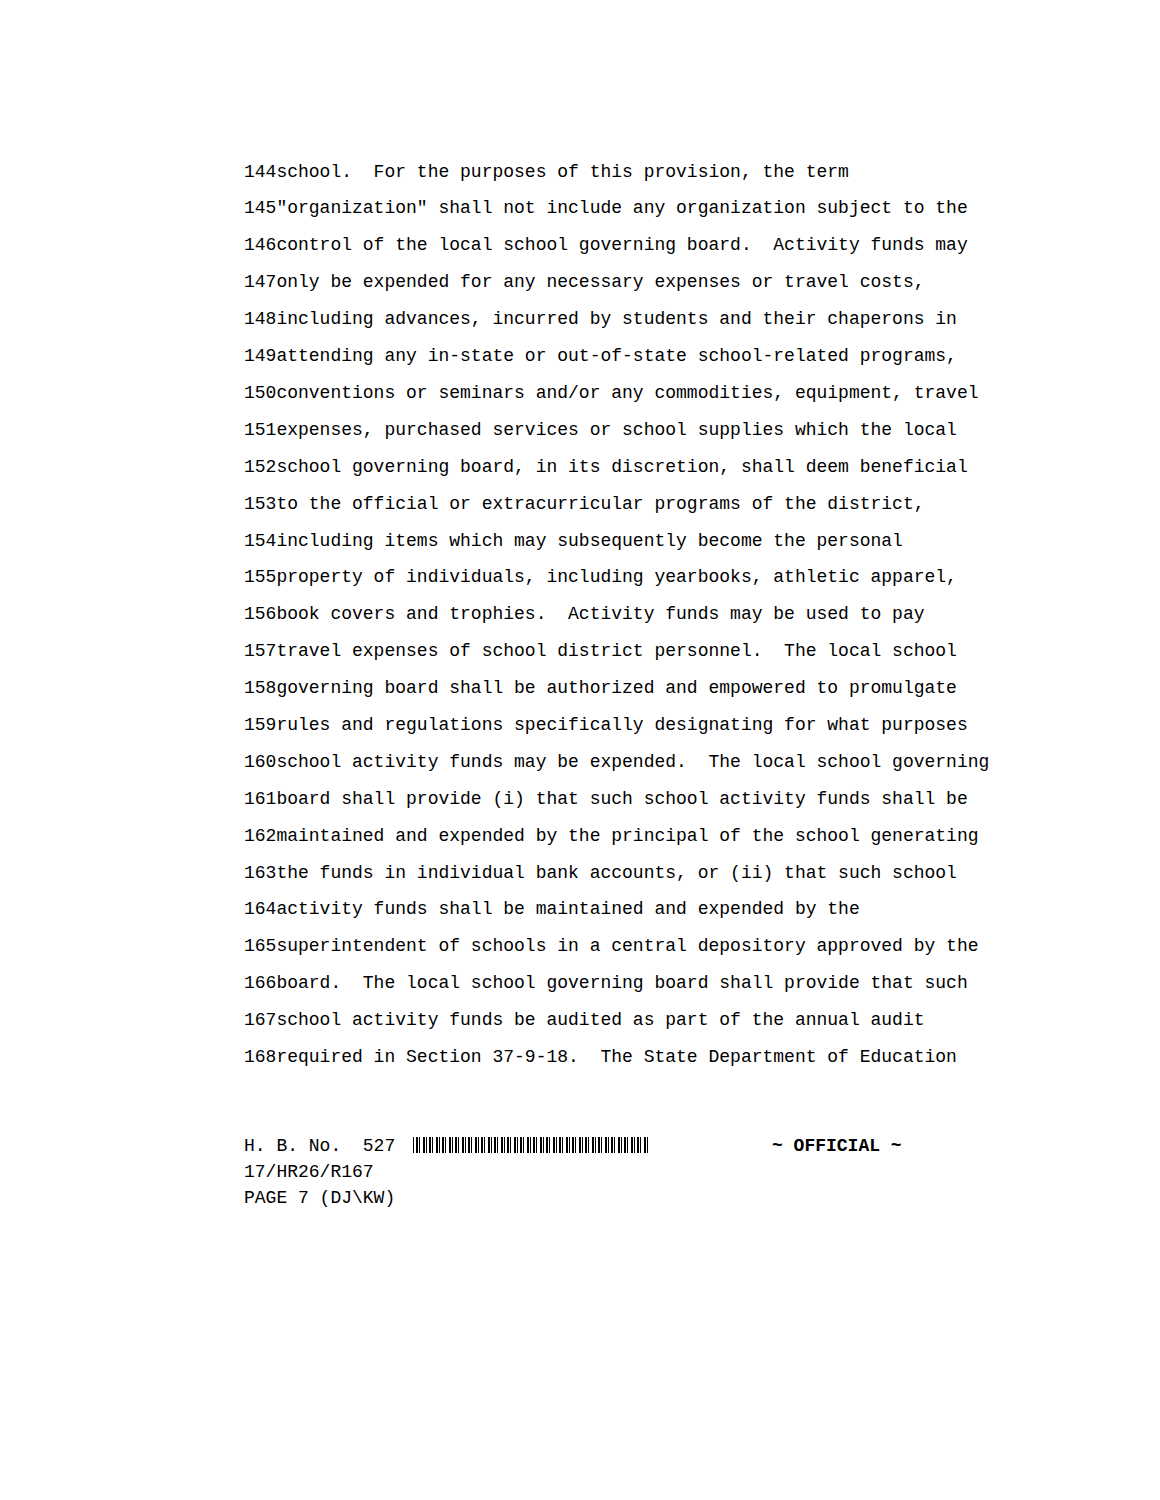| 144 | school. For the purposes of this provision, the term |
| 145 | "organization" shall not include any organization subject to the |
| 146 | control of the local school governing board. Activity funds may |
| 147 | only be expended for any necessary expenses or travel costs, |
| 148 | including advances, incurred by students and their chaperons in |
| 149 | attending any in-state or out-of-state school-related programs, |
| 150 | conventions or seminars and/or any commodities, equipment, travel |
| 151 | expenses, purchased services or school supplies which the local |
| 152 | school governing board, in its discretion, shall deem beneficial |
| 153 | to the official or extracurricular programs of the district, |
| 154 | including items which may subsequently become the personal |
| 155 | property of individuals, including yearbooks, athletic apparel, |
| 156 | book covers and trophies. Activity funds may be used to pay |
| 157 | travel expenses of school district personnel. The local school |
| 158 | governing board shall be authorized and empowered to promulgate |
| 159 | rules and regulations specifically designating for what purposes |
| 160 | school activity funds may be expended. The local school governing |
| 161 | board shall provide (i) that such school activity funds shall be |
| 162 | maintained and expended by the principal of the school generating |
| 163 | the funds in individual bank accounts, or (ii) that such school |
| 164 | activity funds shall be maintained and expended by the |
| 165 | superintendent of schools in a central depository approved by the |
| 166 | board. The local school governing board shall provide that such |
| 167 | school activity funds be audited as part of the annual audit |
| 168 | required in Section 37-9-18. The State Department of Education |
H. B. No. 527 ~ OFFICIAL ~
17/HR26/R167
PAGE 7 (DJ\KW)